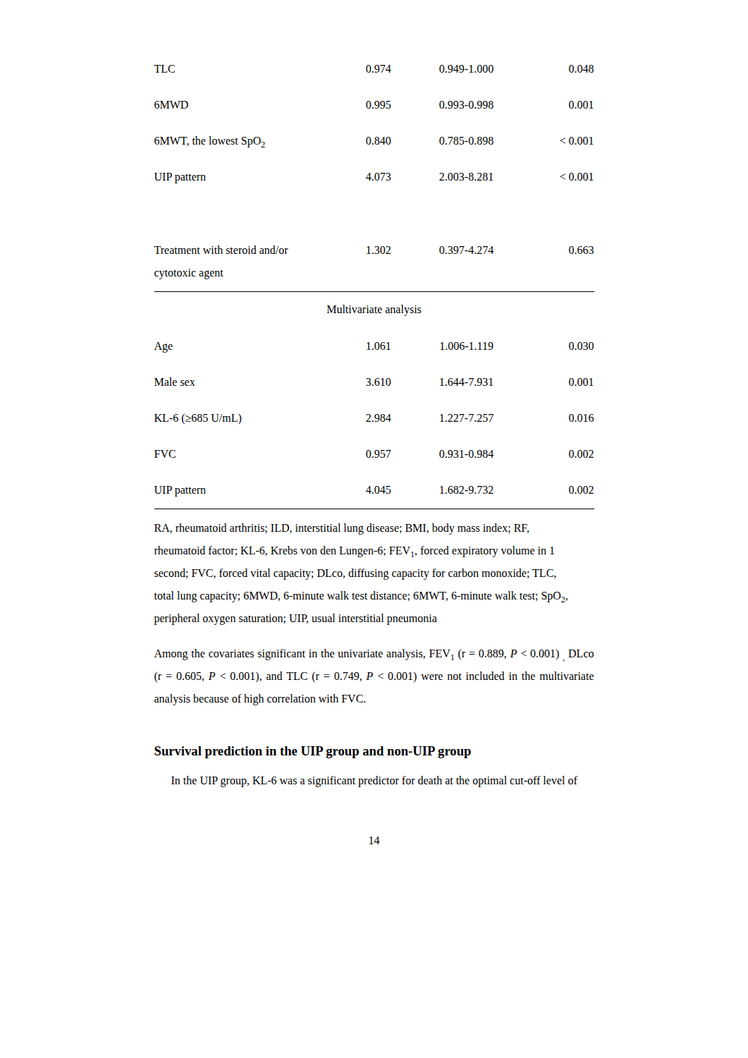| TLC | 0.974 | 0.949-1.000 | 0.048 |
| 6MWD | 0.995 | 0.993-0.998 | 0.001 |
| 6MWT, the lowest SpO 2 | 0.840 | 0.785-0.898 | < 0.001 |
| UIP pattern | 4.073 | 2.003-8.281 | < 0.001 |
| Treatment with steroid and/or cytotoxic agent | 1.302 | 0.397-4.274 | 0.663 |
| Multivariate analysis |
| Age | 1.061 | 1.006-1.119 | 0.030 |
| Male sex | 3.610 | 1.644-7.931 | 0.001 |
| KL-6 (≥685 U/mL) | 2.984 | 1.227-7.257 | 0.016 |
| FVC | 0.957 | 0.931-0.984 | 0.002 |
| UIP pattern | 4.045 | 1.682-9.732 | 0.002 |
RA, rheumatoid arthritis; ILD, interstitial lung disease; BMI, body mass index; RF,
rheumatoid factor; KL-6, Krebs von den Lungen-6; FEV1, forced expiratory volume in 1
second; FVC, forced vital capacity; DLco, diffusing capacity for carbon monoxide; TLC,
total lung capacity; 6MWD, 6-minute walk test distance; 6MWT, 6-minute walk test; SpO2,
peripheral oxygen saturation; UIP, usual interstitial pneumonia
Among the covariates significant in the univariate analysis, FEV1 (r = 0.889, P < 0.001) , DLco (r = 0.605, P < 0.001), and TLC (r = 0.749, P < 0.001) were not included in the multivariate analysis because of high correlation with FVC.
Survival prediction in the UIP group and non-UIP group
In the UIP group, KL-6 was a significant predictor for death at the optimal cut-off level of
14